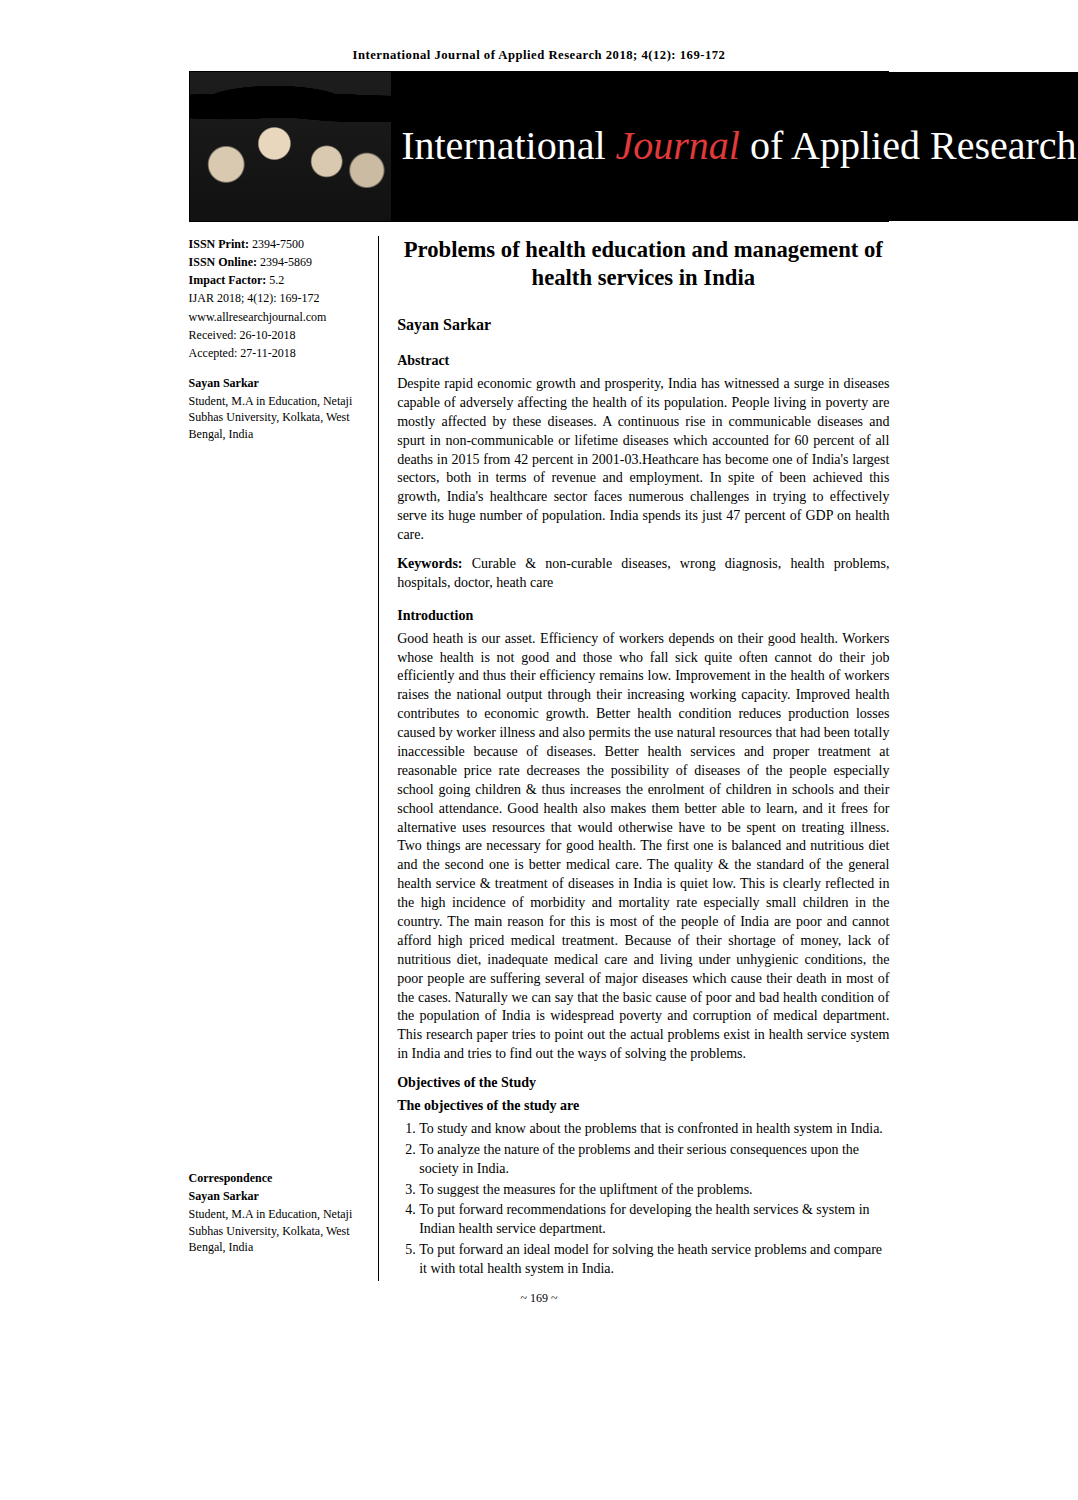International Journal of Applied Research 2018; 4(12): 169-172
International Journal of Applied Research
ISSN Print: 2394-7500
ISSN Online: 2394-5869
Impact Factor: 5.2
IJAR 2018; 4(12): 169-172
www.allresearchjournal.com
Received: 26-10-2018
Accepted: 27-11-2018
Sayan Sarkar
Student, M.A in Education, Netaji Subhas University, Kolkata, West Bengal, India
Correspondence
Sayan Sarkar
Student, M.A in Education, Netaji Subhas University, Kolkata, West Bengal, India
Problems of health education and management of health services in India
Sayan Sarkar
Abstract
Despite rapid economic growth and prosperity, India has witnessed a surge in diseases capable of adversely affecting the health of its population. People living in poverty are mostly affected by these diseases. A continuous rise in communicable diseases and spurt in non-communicable or lifetime diseases which accounted for 60 percent of all deaths in 2015 from 42 percent in 2001-03.Heathcare has become one of India's largest sectors, both in terms of revenue and employment. In spite of been achieved this growth, India's healthcare sector faces numerous challenges in trying to effectively serve its huge number of population. India spends its just 47 percent of GDP on health care.
Keywords: Curable & non-curable diseases, wrong diagnosis, health problems, hospitals, doctor, heath care
Introduction
Good heath is our asset. Efficiency of workers depends on their good health. Workers whose health is not good and those who fall sick quite often cannot do their job efficiently and thus their efficiency remains low. Improvement in the health of workers raises the national output through their increasing working capacity. Improved health contributes to economic growth. Better health condition reduces production losses caused by worker illness and also permits the use natural resources that had been totally inaccessible because of diseases. Better health services and proper treatment at reasonable price rate decreases the possibility of diseases of the people especially school going children & thus increases the enrolment of children in schools and their school attendance. Good health also makes them better able to learn, and it frees for alternative uses resources that would otherwise have to be spent on treating illness. Two things are necessary for good health. The first one is balanced and nutritious diet and the second one is better medical care. The quality & the standard of the general health service & treatment of diseases in India is quiet low. This is clearly reflected in the high incidence of morbidity and mortality rate especially small children in the country. The main reason for this is most of the people of India are poor and cannot afford high priced medical treatment. Because of their shortage of money, lack of nutritious diet, inadequate medical care and living under unhygienic conditions, the poor people are suffering several of major diseases which cause their death in most of the cases. Naturally we can say that the basic cause of poor and bad health condition of the population of India is widespread poverty and corruption of medical department. This research paper tries to point out the actual problems exist in health service system in India and tries to find out the ways of solving the problems.
Objectives of the Study
The objectives of the study are
To study and know about the problems that is confronted in health system in India.
To analyze the nature of the problems and their serious consequences upon the society in India.
To suggest the measures for the upliftment of the problems.
To put forward recommendations for developing the health services & system in Indian health service department.
To put forward an ideal model for solving the heath service problems and compare it with total health system in India.
~ 169 ~